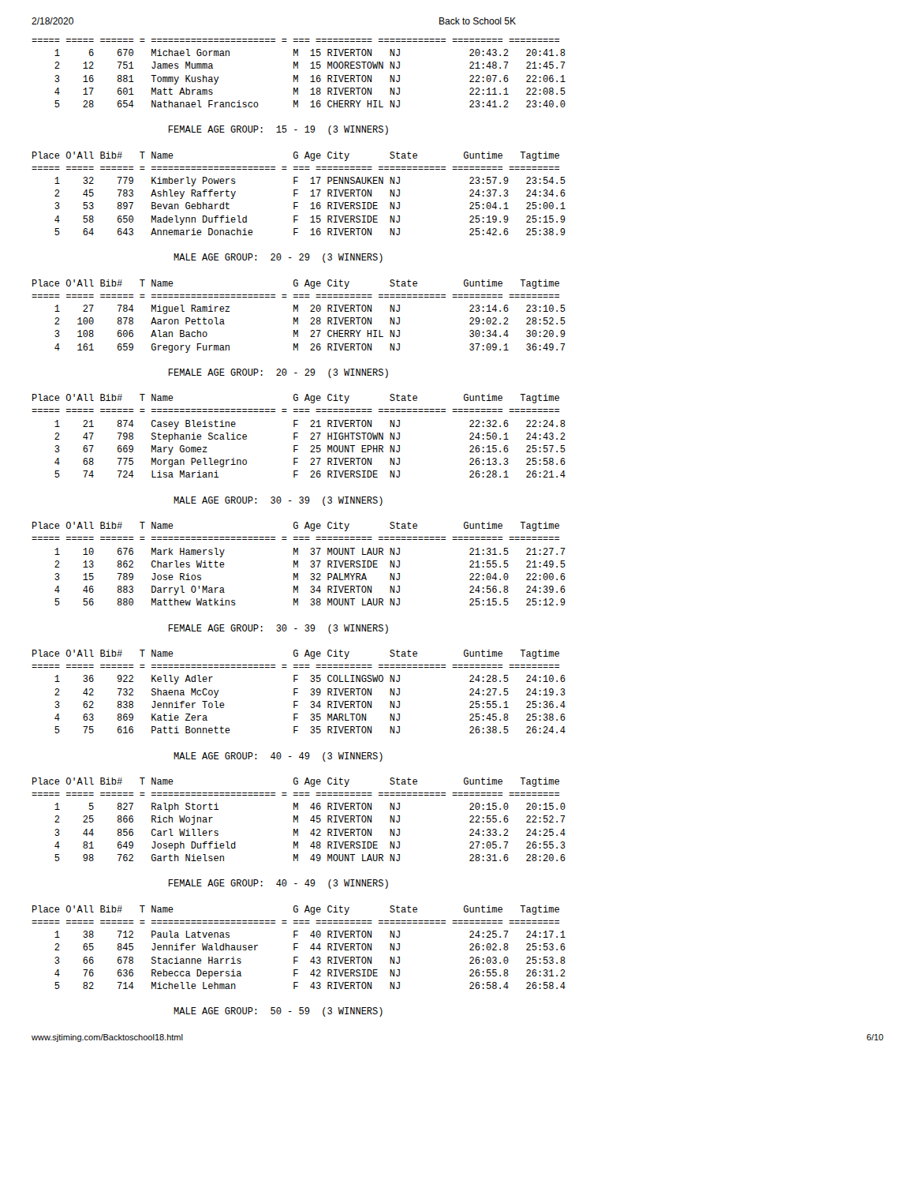2/18/2020
Back to School 5K
===== ===== ====== = ====================== = === ========== ============ ========= =========
    1     6    670   Michael Gorman           M  15 RIVERTON   NJ            20:43.2   20:41.8
    2    12    751   James Mumma              M  15 MOORESTOWN NJ            21:48.7   21:45.7
    3    16    881   Tommy Kushay             M  16 RIVERTON   NJ            22:07.6   22:06.1
    4    17    601   Matt Abrams              M  18 RIVERTON   NJ            22:11.1   22:08.5
    5    28    654   Nathanael Francisco      M  16 CHERRY HIL NJ            23:41.2   23:40.0

                        FEMALE AGE GROUP:  15 - 19  (3 WINNERS)

Place O'All Bib#   T Name                     G Age City       State        Guntime   Tagtime
===== ===== ====== = ====================== = === ========== ============ ========= =========
    1    32    779   Kimberly Powers          F  17 PENNSAUKEN NJ            23:57.9   23:54.5
    2    45    783   Ashley Rafferty          F  17 RIVERTON   NJ            24:37.3   24:34.6
    3    53    897   Bevan Gebhardt           F  16 RIVERSIDE  NJ            25:04.1   25:00.1
    4    58    650   Madelynn Duffield        F  15 RIVERSIDE  NJ            25:19.9   25:15.9
    5    64    643   Annemarie Donachie       F  16 RIVERTON   NJ            25:42.6   25:38.9

                         MALE AGE GROUP:  20 - 29  (3 WINNERS)

Place O'All Bib#   T Name                     G Age City       State        Guntime   Tagtime
===== ===== ====== = ====================== = === ========== ============ ========= =========
    1    27    784   Miguel Ramirez           M  20 RIVERTON   NJ            23:14.6   23:10.5
    2   100    878   Aaron Pettola            M  28 RIVERTON   NJ            29:02.2   28:52.5
    3   108    606   Alan Bacho               M  27 CHERRY HIL NJ            30:34.4   30:20.9
    4   161    659   Gregory Furman           M  26 RIVERTON   NJ            37:09.1   36:49.7

                        FEMALE AGE GROUP:  20 - 29  (3 WINNERS)

Place O'All Bib#   T Name                     G Age City       State        Guntime   Tagtime
===== ===== ====== = ====================== = === ========== ============ ========= =========
    1    21    874   Casey Bleistine          F  21 RIVERTON   NJ            22:32.6   22:24.8
    2    47    798   Stephanie Scalice        F  27 HIGHTSTOWN NJ            24:50.1   24:43.2
    3    67    669   Mary Gomez               F  25 MOUNT EPHR NJ            26:15.6   25:57.5
    4    68    775   Morgan Pellegrino        F  27 RIVERTON   NJ            26:13.3   25:58.6
    5    74    724   Lisa Mariani             F  26 RIVERSIDE  NJ            26:28.1   26:21.4

                         MALE AGE GROUP:  30 - 39  (3 WINNERS)

Place O'All Bib#   T Name                     G Age City       State        Guntime   Tagtime
===== ===== ====== = ====================== = === ========== ============ ========= =========
    1    10    676   Mark Hamersly            M  37 MOUNT LAUR NJ            21:31.5   21:27.7
    2    13    862   Charles Witte            M  37 RIVERSIDE  NJ            21:55.5   21:49.5
    3    15    789   Jose Rios                M  32 PALMYRA    NJ            22:04.0   22:00.6
    4    46    883   Darryl O'Mara            M  34 RIVERTON   NJ            24:56.8   24:39.6
    5    56    880   Matthew Watkins          M  38 MOUNT LAUR NJ            25:15.5   25:12.9

                        FEMALE AGE GROUP:  30 - 39  (3 WINNERS)

Place O'All Bib#   T Name                     G Age City       State        Guntime   Tagtime
===== ===== ====== = ====================== = === ========== ============ ========= =========
    1    36    922   Kelly Adler              F  35 COLLINGSWO NJ            24:28.5   24:10.6
    2    42    732   Shaena McCoy             F  39 RIVERTON   NJ            24:27.5   24:19.3
    3    62    838   Jennifer Tole            F  34 RIVERTON   NJ            25:55.1   25:36.4
    4    63    869   Katie Zera               F  35 MARLTON    NJ            25:45.8   25:38.6
    5    75    616   Patti Bonnette           F  35 RIVERTON   NJ            26:38.5   26:24.4

                         MALE AGE GROUP:  40 - 49  (3 WINNERS)

Place O'All Bib#   T Name                     G Age City       State        Guntime   Tagtime
===== ===== ====== = ====================== = === ========== ============ ========= =========
    1     5    827   Ralph Storti             M  46 RIVERTON   NJ            20:15.0   20:15.0
    2    25    866   Rich Wojnar              M  45 RIVERTON   NJ            22:55.6   22:52.7
    3    44    856   Carl Willers             M  42 RIVERTON   NJ            24:33.2   24:25.4
    4    81    649   Joseph Duffield          M  48 RIVERSIDE  NJ            27:05.7   26:55.3
    5    98    762   Garth Nielsen            M  49 MOUNT LAUR NJ            28:31.6   28:20.6

                        FEMALE AGE GROUP:  40 - 49  (3 WINNERS)

Place O'All Bib#   T Name                     G Age City       State        Guntime   Tagtime
===== ===== ====== = ====================== = === ========== ============ ========= =========
    1    38    712   Paula Latvenas           F  40 RIVERTON   NJ            24:25.7   24:17.1
    2    65    845   Jennifer Waldhauser      F  44 RIVERTON   NJ            26:02.8   25:53.6
    3    66    678   Stacianne Harris         F  43 RIVERTON   NJ            26:03.0   25:53.8
    4    76    636   Rebecca Depersia         F  42 RIVERSIDE  NJ            26:55.8   26:31.2
    5    82    714   Michelle Lehman          F  43 RIVERTON   NJ            26:58.4   26:58.4

                         MALE AGE GROUP:  50 - 59  (3 WINNERS)
www.sjtiming.com/Backtoschool18.html
6/10